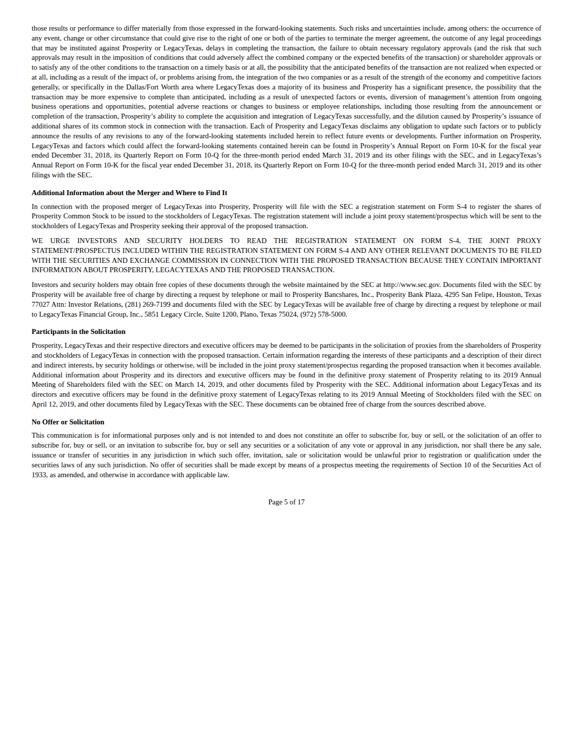those results or performance to differ materially from those expressed in the forward-looking statements. Such risks and uncertainties include, among others: the occurrence of any event, change or other circumstance that could give rise to the right of one or both of the parties to terminate the merger agreement, the outcome of any legal proceedings that may be instituted against Prosperity or LegacyTexas, delays in completing the transaction, the failure to obtain necessary regulatory approvals (and the risk that such approvals may result in the imposition of conditions that could adversely affect the combined company or the expected benefits of the transaction) or shareholder approvals or to satisfy any of the other conditions to the transaction on a timely basis or at all, the possibility that the anticipated benefits of the transaction are not realized when expected or at all, including as a result of the impact of, or problems arising from, the integration of the two companies or as a result of the strength of the economy and competitive factors generally, or specifically in the Dallas/Fort Worth area where LegacyTexas does a majority of its business and Prosperity has a significant presence, the possibility that the transaction may be more expensive to complete than anticipated, including as a result of unexpected factors or events, diversion of management’s attention from ongoing business operations and opportunities, potential adverse reactions or changes to business or employee relationships, including those resulting from the announcement or completion of the transaction, Prosperity’s ability to complete the acquisition and integration of LegacyTexas successfully, and the dilution caused by Prosperity’s issuance of additional shares of its common stock in connection with the transaction. Each of Prosperity and LegacyTexas disclaims any obligation to update such factors or to publicly announce the results of any revisions to any of the forward-looking statements included herein to reflect future events or developments. Further information on Prosperity, LegacyTexas and factors which could affect the forward-looking statements contained herein can be found in Prosperity’s Annual Report on Form 10-K for the fiscal year ended December 31, 2018, its Quarterly Report on Form 10-Q for the three-month period ended March 31, 2019 and its other filings with the SEC, and in LegacyTexas’s Annual Report on Form 10-K for the fiscal year ended December 31, 2018, its Quarterly Report on Form 10-Q for the three-month period ended March 31, 2019 and its other filings with the SEC.
Additional Information about the Merger and Where to Find It
In connection with the proposed merger of LegacyTexas into Prosperity, Prosperity will file with the SEC a registration statement on Form S-4 to register the shares of Prosperity Common Stock to be issued to the stockholders of LegacyTexas. The registration statement will include a joint proxy statement/prospectus which will be sent to the stockholders of LegacyTexas and Prosperity seeking their approval of the proposed transaction.
WE URGE INVESTORS AND SECURITY HOLDERS TO READ THE REGISTRATION STATEMENT ON FORM S-4, THE JOINT PROXY STATEMENT/PROSPECTUS INCLUDED WITHIN THE REGISTRATION STATEMENT ON FORM S-4 AND ANY OTHER RELEVANT DOCUMENTS TO BE FILED WITH THE SECURITIES AND EXCHANGE COMMISSION IN CONNECTION WITH THE PROPOSED TRANSACTION BECAUSE THEY CONTAIN IMPORTANT INFORMATION ABOUT PROSPERITY, LEGACYTEXAS AND THE PROPOSED TRANSACTION.
Investors and security holders may obtain free copies of these documents through the website maintained by the SEC at http://www.sec.gov. Documents filed with the SEC by Prosperity will be available free of charge by directing a request by telephone or mail to Prosperity Bancshares, Inc., Prosperity Bank Plaza, 4295 San Felipe, Houston, Texas 77027 Attn: Investor Relations, (281) 269-7199 and documents filed with the SEC by LegacyTexas will be available free of charge by directing a request by telephone or mail to LegacyTexas Financial Group, Inc., 5851 Legacy Circle, Suite 1200, Plano, Texas 75024, (972) 578-5000.
Participants in the Solicitation
Prosperity, LegacyTexas and their respective directors and executive officers may be deemed to be participants in the solicitation of proxies from the shareholders of Prosperity and stockholders of LegacyTexas in connection with the proposed transaction. Certain information regarding the interests of these participants and a description of their direct and indirect interests, by security holdings or otherwise, will be included in the joint proxy statement/prospectus regarding the proposed transaction when it becomes available. Additional information about Prosperity and its directors and executive officers may be found in the definitive proxy statement of Prosperity relating to its 2019 Annual Meeting of Shareholders filed with the SEC on March 14, 2019, and other documents filed by Prosperity with the SEC. Additional information about LegacyTexas and its directors and executive officers may be found in the definitive proxy statement of LegacyTexas relating to its 2019 Annual Meeting of Stockholders filed with the SEC on April 12, 2019, and other documents filed by LegacyTexas with the SEC. These documents can be obtained free of charge from the sources described above.
No Offer or Solicitation
This communication is for informational purposes only and is not intended to and does not constitute an offer to subscribe for, buy or sell, or the solicitation of an offer to subscribe for, buy or sell, or an invitation to subscribe for, buy or sell any securities or a solicitation of any vote or approval in any jurisdiction, nor shall there be any sale, issuance or transfer of securities in any jurisdiction in which such offer, invitation, sale or solicitation would be unlawful prior to registration or qualification under the securities laws of any such jurisdiction. No offer of securities shall be made except by means of a prospectus meeting the requirements of Section 10 of the Securities Act of 1933, as amended, and otherwise in accordance with applicable law.
Page 5 of 17